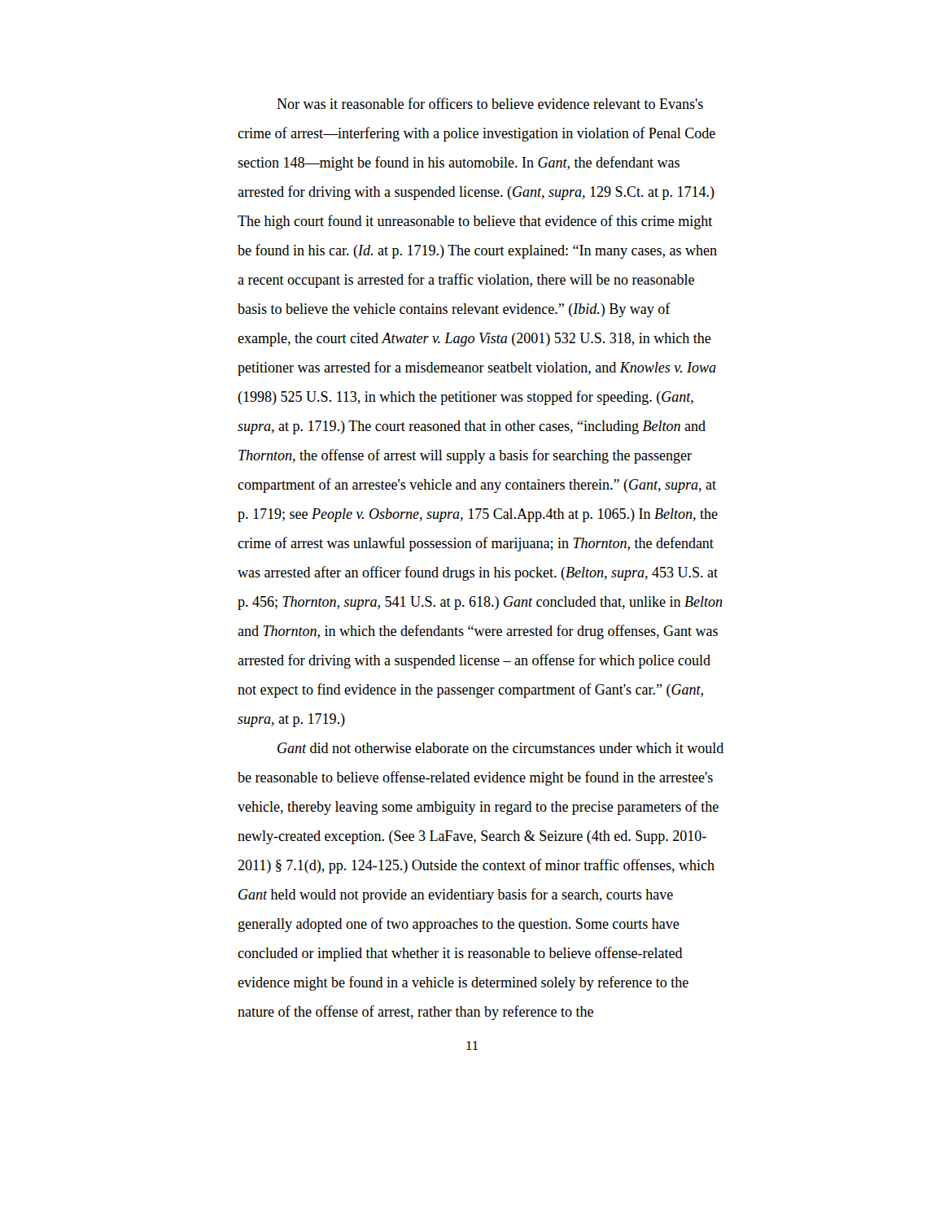Nor was it reasonable for officers to believe evidence relevant to Evans's crime of arrest—interfering with a police investigation in violation of Penal Code section 148—might be found in his automobile. In Gant, the defendant was arrested for driving with a suspended license. (Gant, supra, 129 S.Ct. at p. 1714.) The high court found it unreasonable to believe that evidence of this crime might be found in his car. (Id. at p. 1719.) The court explained: “In many cases, as when a recent occupant is arrested for a traffic violation, there will be no reasonable basis to believe the vehicle contains relevant evidence.” (Ibid.) By way of example, the court cited Atwater v. Lago Vista (2001) 532 U.S. 318, in which the petitioner was arrested for a misdemeanor seatbelt violation, and Knowles v. Iowa (1998) 525 U.S. 113, in which the petitioner was stopped for speeding. (Gant, supra, at p. 1719.) The court reasoned that in other cases, “including Belton and Thornton, the offense of arrest will supply a basis for searching the passenger compartment of an arrestee's vehicle and any containers therein.” (Gant, supra, at p. 1719; see People v. Osborne, supra, 175 Cal.App.4th at p. 1065.) In Belton, the crime of arrest was unlawful possession of marijuana; in Thornton, the defendant was arrested after an officer found drugs in his pocket. (Belton, supra, 453 U.S. at p. 456; Thornton, supra, 541 U.S. at p. 618.) Gant concluded that, unlike in Belton and Thornton, in which the defendants “were arrested for drug offenses, Gant was arrested for driving with a suspended license – an offense for which police could not expect to find evidence in the passenger compartment of Gant's car.” (Gant, supra, at p. 1719.)
Gant did not otherwise elaborate on the circumstances under which it would be reasonable to believe offense-related evidence might be found in the arrestee's vehicle, thereby leaving some ambiguity in regard to the precise parameters of the newly-created exception. (See 3 LaFave, Search & Seizure (4th ed. Supp. 2010-2011) § 7.1(d), pp. 124-125.) Outside the context of minor traffic offenses, which Gant held would not provide an evidentiary basis for a search, courts have generally adopted one of two approaches to the question. Some courts have concluded or implied that whether it is reasonable to believe offense-related evidence might be found in a vehicle is determined solely by reference to the nature of the offense of arrest, rather than by reference to the
11